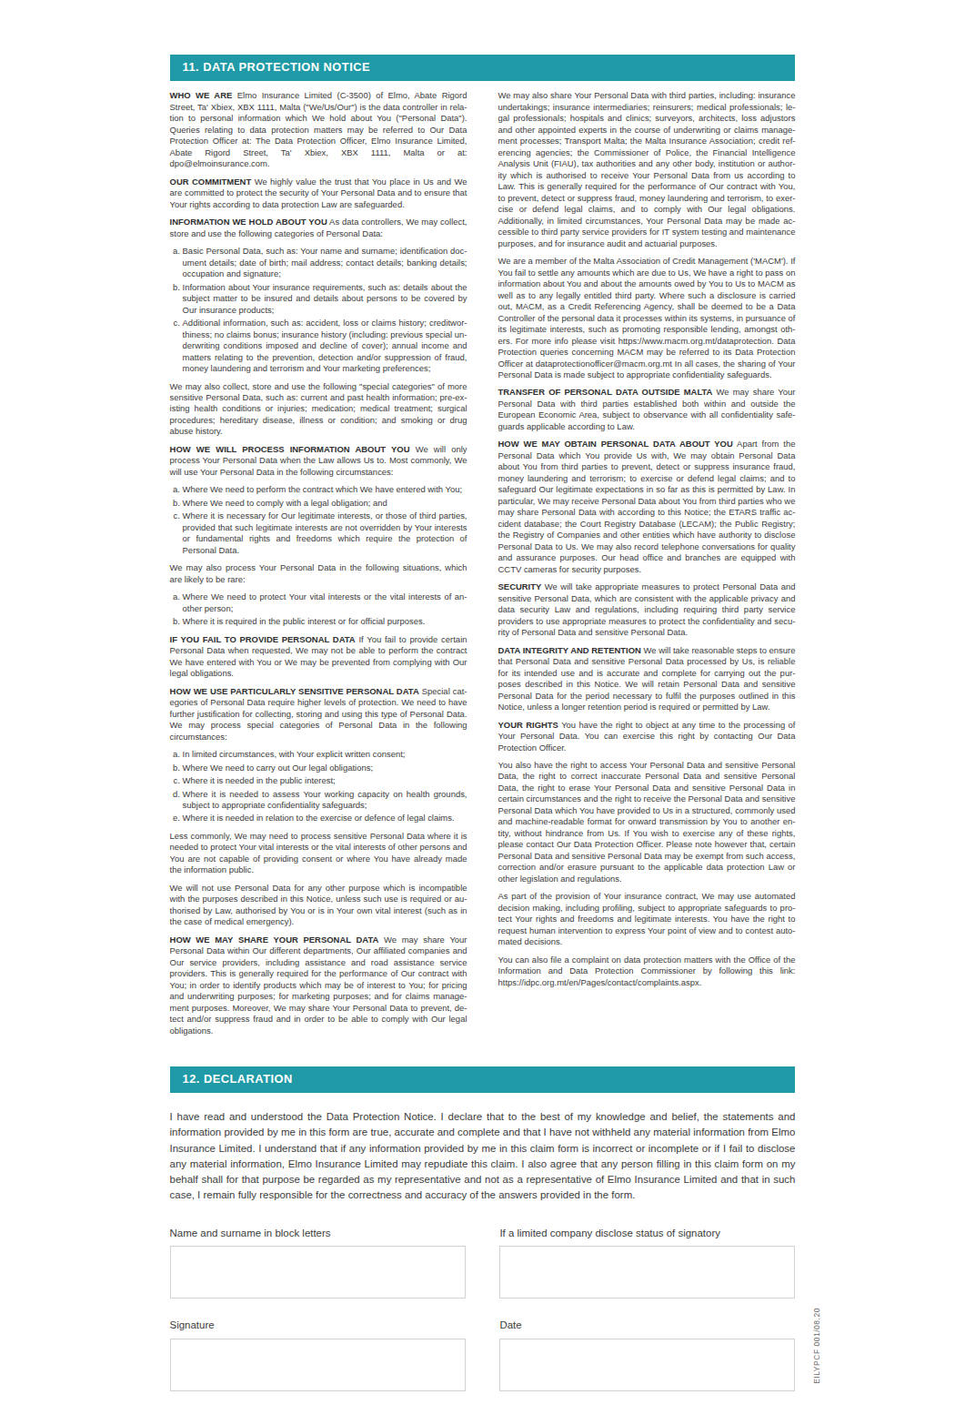11. DATA PROTECTION NOTICE
WHO WE ARE Elmo Insurance Limited (C-3500) of Elmo, Abate Rigord Street, Ta' Xbiex, XBX 1111, Malta ("We/Us/Our") is the data controller in relation to personal information which We hold about You ("Personal Data"). Queries relating to data protection matters may be referred to Our Data Protection Officer at: The Data Protection Officer, Elmo Insurance Limited, Abate Rigord Street, Ta' Xbiex, XBX 1111, Malta or at: dpo@elmoinsurance.com.
OUR COMMITMENT We highly value the trust that You place in Us and We are committed to protect the security of Your Personal Data and to ensure that Your rights according to data protection Law are safeguarded.
INFORMATION WE HOLD ABOUT YOU As data controllers, We may collect, store and use the following categories of Personal Data:
Basic Personal Data, such as: Your name and surname; identification document details; date of birth; mail address; contact details; banking details; occupation and signature;
Information about Your insurance requirements, such as: details about the subject matter to be insured and details about persons to be covered by Our insurance products;
Additional information, such as: accident, loss or claims history; creditworthiness; no claims bonus; insurance history (including: previous special underwriting conditions imposed and decline of cover); annual income and matters relating to the prevention, detection and/or suppression of fraud, money laundering and terrorism and Your marketing preferences;
We may also collect, store and use the following "special categories" of more sensitive Personal Data, such as: current and past health information; pre-existing health conditions or injuries; medication; medical treatment; surgical procedures; hereditary disease, illness or condition; and smoking or drug abuse history.
HOW WE WILL PROCESS INFORMATION ABOUT YOU We will only process Your Personal Data when the Law allows Us to. Most commonly, We will use Your Personal Data in the following circumstances:
Where We need to perform the contract which We have entered with You;
Where We need to comply with a legal obligation; and
Where it is necessary for Our legitimate interests, or those of third parties, provided that such legitimate interests are not overridden by Your interests or fundamental rights and freedoms which require the protection of Personal Data.
We may also process Your Personal Data in the following situations, which are likely to be rare:
Where We need to protect Your vital interests or the vital interests of another person;
Where it is required in the public interest or for official purposes.
IF YOU FAIL TO PROVIDE PERSONAL DATA If You fail to provide certain Personal Data when requested, We may not be able to perform the contract We have entered with You or We may be prevented from complying with Our legal obligations.
HOW WE USE PARTICULARLY SENSITIVE PERSONAL DATA Special categories of Personal Data require higher levels of protection. We need to have further justification for collecting, storing and using this type of Personal Data. We may process special categories of Personal Data in the following circumstances:
In limited circumstances, with Your explicit written consent;
Where We need to carry out Our legal obligations;
Where it is needed in the public interest;
Where it is needed to assess Your working capacity on health grounds, subject to appropriate confidentiality safeguards;
Where it is needed in relation to the exercise or defence of legal claims.
Less commonly, We may need to process sensitive Personal Data where it is needed to protect Your vital interests or the vital interests of other persons and You are not capable of providing consent or where You have already made the information public.
We will not use Personal Data for any other purpose which is incompatible with the purposes described in this Notice, unless such use is required or authorised by Law, authorised by You or is in Your own vital interest (such as in the case of medical emergency).
HOW WE MAY SHARE YOUR PERSONAL DATA We may share Your Personal Data within Our different departments, Our affiliated companies and Our service providers, including assistance and road assistance service providers. This is generally required for the performance of Our contract with You; in order to identify products which may be of interest to You; for pricing and underwriting purposes; for marketing purposes; and for claims management purposes. Moreover, We may share Your Personal Data to prevent, detect and/or suppress fraud and in order to be able to comply with Our legal obligations.
We may also share Your Personal Data with third parties, including: insurance undertakings; insurance intermediaries; reinsurers; medical professionals; legal professionals; hospitals and clinics; surveyors, architects, loss adjustors and other appointed experts in the course of underwriting or claims management processes; Transport Malta; the Malta Insurance Association; credit referencing agencies; the Commissioner of Police, the Financial Intelligence Analysis Unit (FIAU), tax authorities and any other body, institution or authority which is authorised to receive Your Personal Data from us according to Law. This is generally required for the performance of Our contract with You, to prevent, detect or suppress fraud, money laundering and terrorism, to exercise or defend legal claims, and to comply with Our legal obligations. Additionally, in limited circumstances, Your Personal Data may be made accessible to third party service providers for IT system testing and maintenance purposes, and for insurance audit and actuarial purposes.
We are a member of the Malta Association of Credit Management ('MACM'). If You fail to settle any amounts which are due to Us, We have a right to pass on information about You and about the amounts owed by You to Us to MACM as well as to any legally entitled third party. Where such a disclosure is carried out, MACM, as a Credit Referencing Agency, shall be deemed to be a Data Controller of the personal data it processes within its systems, in pursuance of its legitimate interests, such as promoting responsible lending, amongst others. For more info please visit https://www.macm.org.mt/dataprotection. Data Protection queries concerning MACM may be referred to its Data Protection Officer at dataprotectionofficer@macm.org.mt In all cases, the sharing of Your Personal Data is made subject to appropriate confidentiality safeguards.
TRANSFER OF PERSONAL DATA OUTSIDE MALTA We may share Your Personal Data with third parties established both within and outside the European Economic Area, subject to observance with all confidentiality safeguards applicable according to Law.
HOW WE MAY OBTAIN PERSONAL DATA ABOUT YOU Apart from the Personal Data which You provide Us with, We may obtain Personal Data about You from third parties to prevent, detect or suppress insurance fraud, money laundering and terrorism; to exercise or defend legal claims; and to safeguard Our legitimate expectations in so far as this is permitted by Law. In particular, We may receive Personal Data about You from third parties who we may share Personal Data with according to this Notice; the ETARS traffic accident database; the Court Registry Database (LECAM); the Public Registry; the Registry of Companies and other entities which have authority to disclose Personal Data to Us. We may also record telephone conversations for quality and assurance purposes. Our head office and branches are equipped with CCTV cameras for security purposes.
SECURITY We will take appropriate measures to protect Personal Data and sensitive Personal Data, which are consistent with the applicable privacy and data security Law and regulations, including requiring third party service providers to use appropriate measures to protect the confidentiality and security of Personal Data and sensitive Personal Data.
DATA INTEGRITY AND RETENTION We will take reasonable steps to ensure that Personal Data and sensitive Personal Data processed by Us, is reliable for its intended use and is accurate and complete for carrying out the purposes described in this Notice. We will retain Personal Data and sensitive Personal Data for the period necessary to fulfil the purposes outlined in this Notice, unless a longer retention period is required or permitted by Law.
YOUR RIGHTS You have the right to object at any time to the processing of Your Personal Data. You can exercise this right by contacting Our Data Protection Officer.
You also have the right to access Your Personal Data and sensitive Personal Data, the right to correct inaccurate Personal Data and sensitive Personal Data, the right to erase Your Personal Data and sensitive Personal Data in certain circumstances and the right to receive the Personal Data and sensitive Personal Data which You have provided to Us in a structured, commonly used and machine-readable format for onward transmission by You to another entity, without hindrance from Us. If You wish to exercise any of these rights, please contact Our Data Protection Officer. Please note however that, certain Personal Data and sensitive Personal Data may be exempt from such access, correction and/or erasure pursuant to the applicable data protection Law or other legislation and regulations.
As part of the provision of Your insurance contract, We may use automated decision making, including profiling, subject to appropriate safeguards to protect Your rights and freedoms and legitimate interests. You have the right to request human intervention to express Your point of view and to contest automated decisions.
You can also file a complaint on data protection matters with the Office of the Information and Data Protection Commissioner by following this link: https://idpc.org.mt/en/Pages/contact/complaints.aspx.
12. DECLARATION
I have read and understood the Data Protection Notice. I declare that to the best of my knowledge and belief, the statements and information provided by me in this form are true, accurate and complete and that I have not withheld any material information from Elmo Insurance Limited. I understand that if any information provided by me in this claim form is incorrect or incomplete or if I fail to disclose any material information, Elmo Insurance Limited may repudiate this claim. I also agree that any person filling in this claim form on my behalf shall for that purpose be regarded as my representative and not as a representative of Elmo Insurance Limited and that in such case, I remain fully responsible for the correctness and accuracy of the answers provided in the form.
Name and surname in block letters
If a limited company disclose status of signatory
Signature
Date
EILYPCF 001/08.20